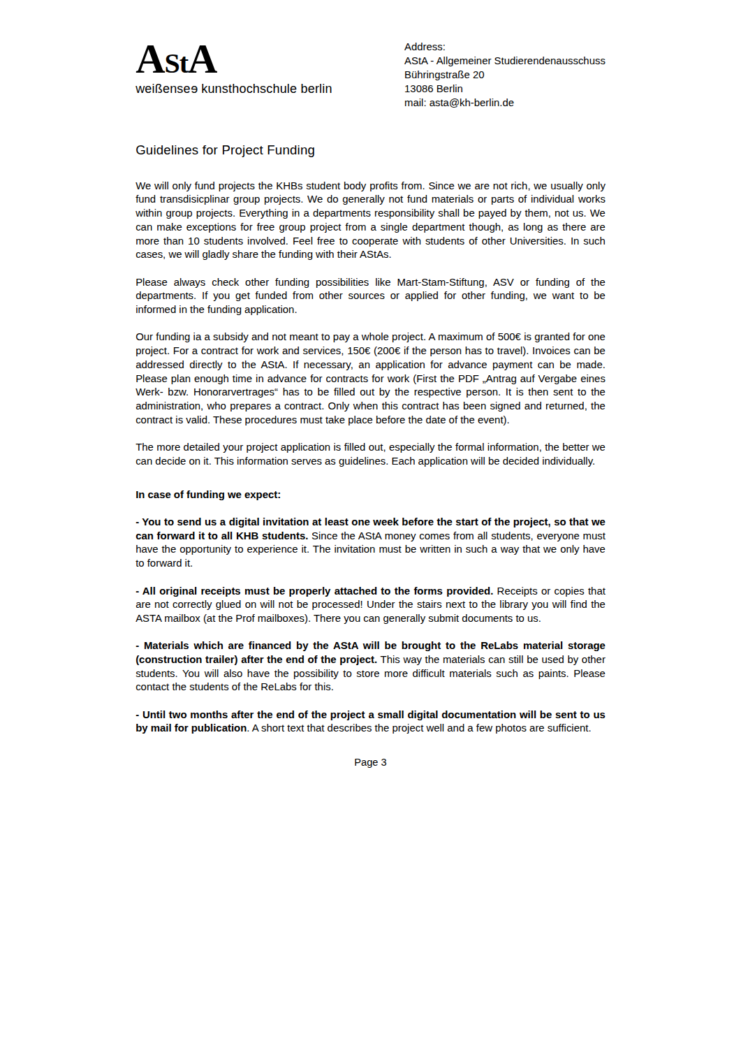ASt A
weißensee kunsthochschule berlin
Address:
AStA - Allgemeiner Studierendenausschuss
Bühringstraße 20
13086 Berlin
mail: asta@kh-berlin.de
Guidelines for Project Funding
We will only fund projects the KHBs student body profits from. Since we are not rich, we usually only fund transdisicplinar group projects. We do generally not fund materials or parts of individual works within group projects. Everything in a departments responsibility shall be payed by them, not us. We can make exceptions for free group project from a single department though, as long as there are more than 10 students involved. Feel free to cooperate with students of other Universities. In such cases, we will gladly share the funding with their AStAs.
Please always check other funding possibilities like Mart-Stam-Stiftung, ASV or funding of the departments. If you get funded from other sources or applied for other funding, we want to be informed in the funding application.
Our funding ia a subsidy and not meant to pay a whole project. A maximum of 500€ is granted for one project. For a contract for work and services, 150€ (200€ if the person has to travel). Invoices can be addressed directly to the AStA. If necessary, an application for advance payment can be made. Please plan enough time in advance for contracts for work (First the PDF „Antrag auf Vergabe eines Werk- bzw. Honorarvertrages“ has to be filled out by the respective person. It is then sent to the administration, who prepares a contract. Only when this contract has been signed and returned, the contract is valid. These procedures must take place before the date of the event).
The more detailed your project application is filled out, especially the formal information, the better we can decide on it. This information serves as guidelines. Each application will be decided individually.
In case of funding we expect:
- You to send us a digital invitation at least one week before the start of the project, so that we can forward it to all KHB students. Since the AStA money comes from all students, everyone must have the opportunity to experience it. The invitation must be written in such a way that we only have to forward it.
- All original receipts must be properly attached to the forms provided. Receipts or copies that are not correctly glued on will not be processed! Under the stairs next to the library you will find the ASTA mailbox (at the Prof mailboxes). There you can generally submit documents to us.
- Materials which are financed by the AStA will be brought to the ReLabs material storage (construction trailer) after the end of the project. This way the materials can still be used by other students. You will also have the possibility to store more difficult materials such as paints. Please contact the students of the ReLabs for this.
- Until two months after the end of the project a small digital documentation will be sent to us by mail for publication. A short text that describes the project well and a few photos are sufficient.
Page 3